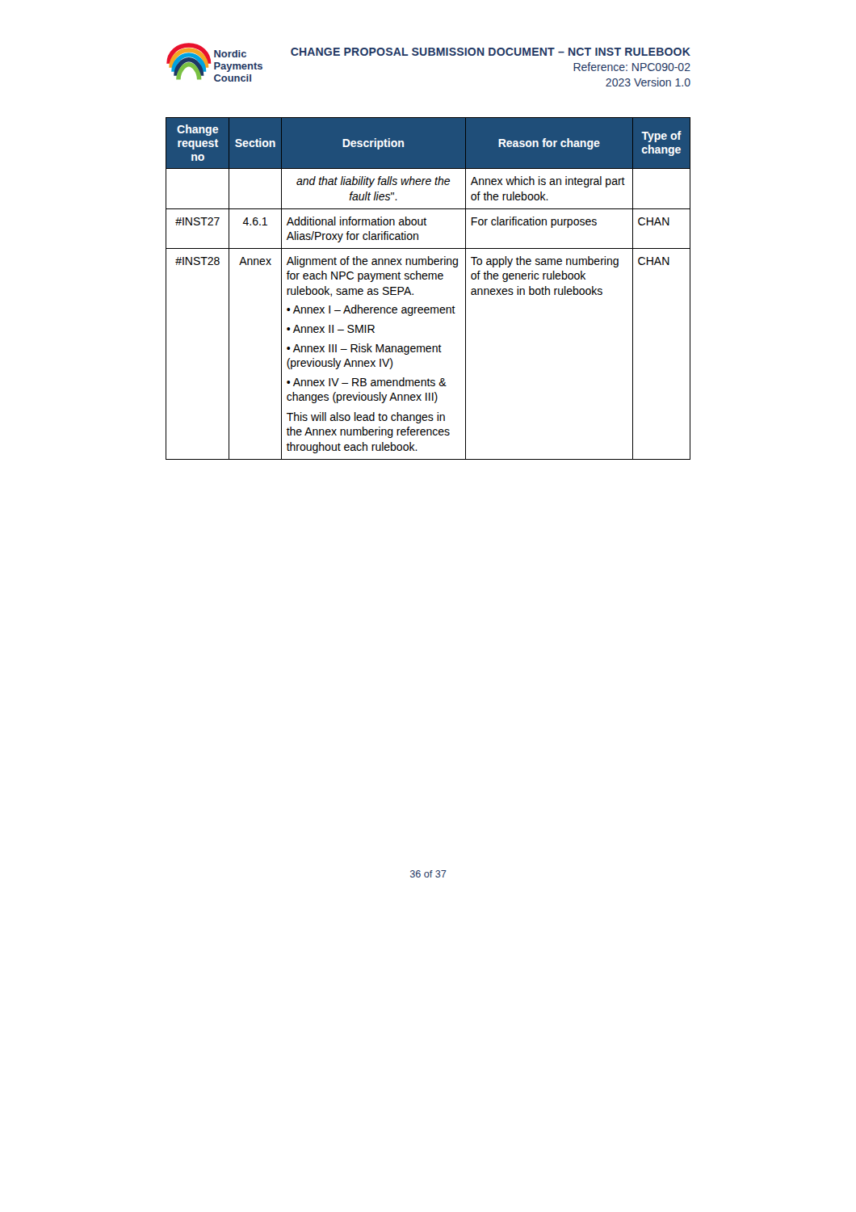Nordic Payments Council
CHANGE PROPOSAL SUBMISSION DOCUMENT – NCT INST RULEBOOK
Reference: NPC090-02
2023 Version 1.0
| Change request no | Section | Description | Reason for change | Type of change |
| --- | --- | --- | --- | --- |
| | | and that liability falls where the fault lies ". | Annex which is an integral part of the rulebook. | |
| #INST27 | 4.6.1 | Additional information about Alias/Proxy for clarification | For clarification purposes | CHAN |
| #INST28 | Annex | Alignment of the annex numbering for each NPC payment scheme rulebook, same as SEPA. • Annex I – Adherence agreement • Annex II – SMIR • Annex III – Risk Management (previously Annex IV) • Annex IV – RB amendments & changes (previously Annex III) This will also lead to changes in the Annex numbering references throughout each rulebook. | To apply the same numbering of the generic rulebook annexes in both rulebooks | CHAN |
36 of 37